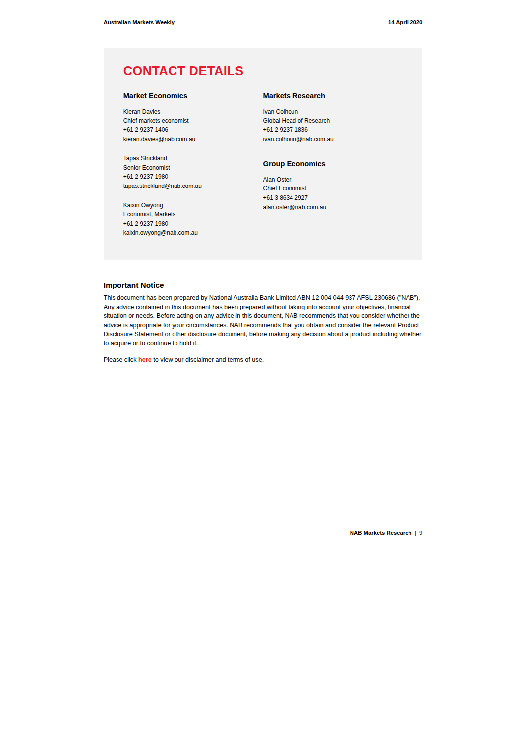Australian Markets Weekly 14 April 2020
CONTACT DETAILS
Market Economics
Kieran Davies
Chief markets economist
+61 2 9237 1406
kieran.davies@nab.com.au
Tapas Strickland
Senior Economist
+61 2 9237 1980
tapas.strickland@nab.com.au
Kaixin Owyong
Economist, Markets
+61 2 9237 1980
kaixin.owyong@nab.com.au
Markets Research
Ivan Colhoun
Global Head of Research
+61 2 9237 1836
ivan.colhoun@nab.com.au
Group Economics
Alan Oster
Chief Economist
+61 3 8634 2927
alan.oster@nab.com.au
Important Notice
This document has been prepared by National Australia Bank Limited ABN 12 004 044 937 AFSL 230686 ("NAB"). Any advice contained in this document has been prepared without taking into account your objectives, financial situation or needs. Before acting on any advice in this document, NAB recommends that you consider whether the advice is appropriate for your circumstances. NAB recommends that you obtain and consider the relevant Product Disclosure Statement or other disclosure document, before making any decision about a product including whether to acquire or to continue to hold it.
Please click here to view our disclaimer and terms of use.
NAB Markets Research | 9